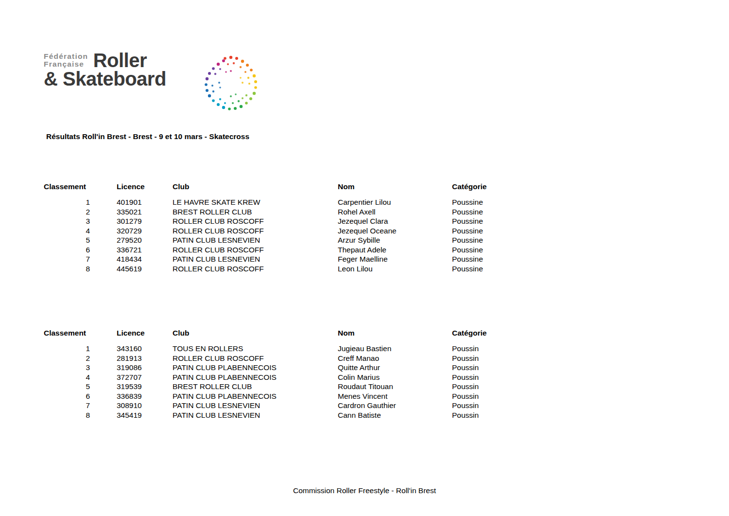Fédération
Française
Roller
& Skateboard
Résultats Roll'in Brest - Brest - 9 et 10 mars - Skatecross
| Classement | Licence | Club | Nom | Catégorie |
| --- | --- | --- | --- | --- |
| 1 | 401901 | LE HAVRE SKATE KREW | Carpentier Lilou | Poussine |
| 2 | 335021 | BREST ROLLER CLUB | Rohel Axell | Poussine |
| 3 | 301279 | ROLLER CLUB ROSCOFF | Jezequel Clara | Poussine |
| 4 | 320729 | ROLLER CLUB ROSCOFF | Jezequel Oceane | Poussine |
| 5 | 279520 | PATIN CLUB LESNEVIEN | Arzur Sybille | Poussine |
| 6 | 336721 | ROLLER CLUB ROSCOFF | Thepaut Adele | Poussine |
| 7 | 418434 | PATIN CLUB LESNEVIEN | Feger Maelline | Poussine |
| 8 | 445619 | ROLLER CLUB ROSCOFF | Leon Lilou | Poussine |
| Classement | Licence | Club | Nom | Catégorie |
| --- | --- | --- | --- | --- |
| 1 | 343160 | TOUS EN ROLLERS | Jugieau Bastien | Poussin |
| 2 | 281913 | ROLLER CLUB ROSCOFF | Creff Manao | Poussin |
| 3 | 319086 | PATIN CLUB PLABENNECOIS | Quitte Arthur | Poussin |
| 4 | 372707 | PATIN CLUB PLABENNECOIS | Colin Marius | Poussin |
| 5 | 319539 | BREST ROLLER CLUB | Roudaut Titouan | Poussin |
| 6 | 336839 | PATIN CLUB PLABENNECOIS | Menes Vincent | Poussin |
| 7 | 308910 | PATIN CLUB LESNEVIEN | Cardron Gauthier | Poussin |
| 8 | 345419 | PATIN CLUB LESNEVIEN | Cann Batiste | Poussin |
Commission Roller Freestyle - Roll'in Brest